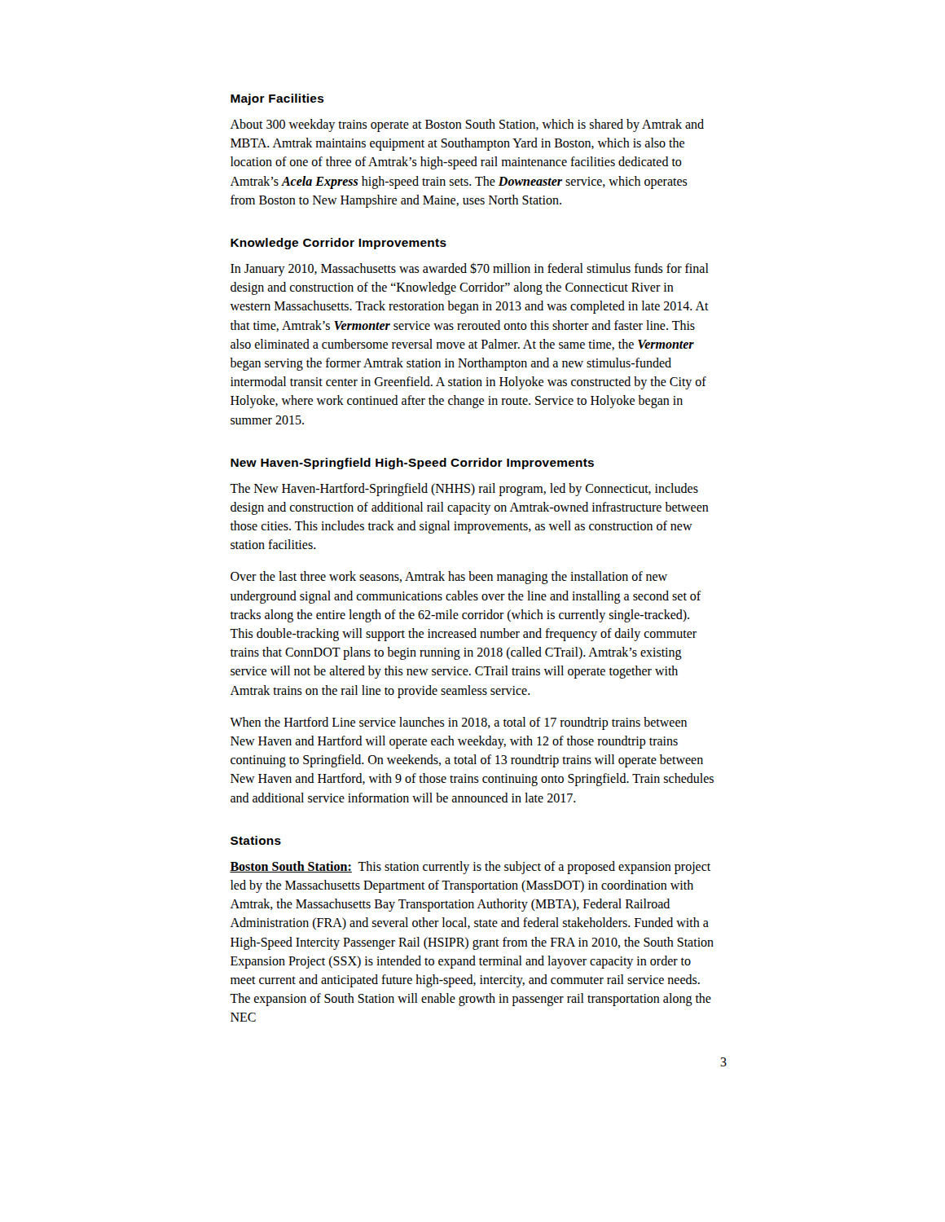Major Facilities
About 300 weekday trains operate at Boston South Station, which is shared by Amtrak and MBTA. Amtrak maintains equipment at Southampton Yard in Boston, which is also the location of one of three of Amtrak’s high-speed rail maintenance facilities dedicated to Amtrak’s Acela Express high-speed train sets. The Downeaster service, which operates from Boston to New Hampshire and Maine, uses North Station.
Knowledge Corridor Improvements
In January 2010, Massachusetts was awarded $70 million in federal stimulus funds for final design and construction of the “Knowledge Corridor” along the Connecticut River in western Massachusetts. Track restoration began in 2013 and was completed in late 2014. At that time, Amtrak’s Vermonter service was rerouted onto this shorter and faster line. This also eliminated a cumbersome reversal move at Palmer. At the same time, the Vermonter began serving the former Amtrak station in Northampton and a new stimulus-funded intermodal transit center in Greenfield. A station in Holyoke was constructed by the City of Holyoke, where work continued after the change in route. Service to Holyoke began in summer 2015.
New Haven-Springfield High-Speed Corridor Improvements
The New Haven-Hartford-Springfield (NHHS) rail program, led by Connecticut, includes design and construction of additional rail capacity on Amtrak-owned infrastructure between those cities. This includes track and signal improvements, as well as construction of new station facilities.
Over the last three work seasons, Amtrak has been managing the installation of new underground signal and communications cables over the line and installing a second set of tracks along the entire length of the 62-mile corridor (which is currently single-tracked). This double-tracking will support the increased number and frequency of daily commuter trains that ConnDOT plans to begin running in 2018 (called CTrail). Amtrak’s existing service will not be altered by this new service. CTrail trains will operate together with Amtrak trains on the rail line to provide seamless service.
When the Hartford Line service launches in 2018, a total of 17 roundtrip trains between New Haven and Hartford will operate each weekday, with 12 of those roundtrip trains continuing to Springfield. On weekends, a total of 13 roundtrip trains will operate between New Haven and Hartford, with 9 of those trains continuing onto Springfield. Train schedules and additional service information will be announced in late 2017.
Stations
Boston South Station: This station currently is the subject of a proposed expansion project led by the Massachusetts Department of Transportation (MassDOT) in coordination with Amtrak, the Massachusetts Bay Transportation Authority (MBTA), Federal Railroad Administration (FRA) and several other local, state and federal stakeholders. Funded with a High-Speed Intercity Passenger Rail (HSIPR) grant from the FRA in 2010, the South Station Expansion Project (SSX) is intended to expand terminal and layover capacity in order to meet current and anticipated future high-speed, intercity, and commuter rail service needs. The expansion of South Station will enable growth in passenger rail transportation along the NEC
3